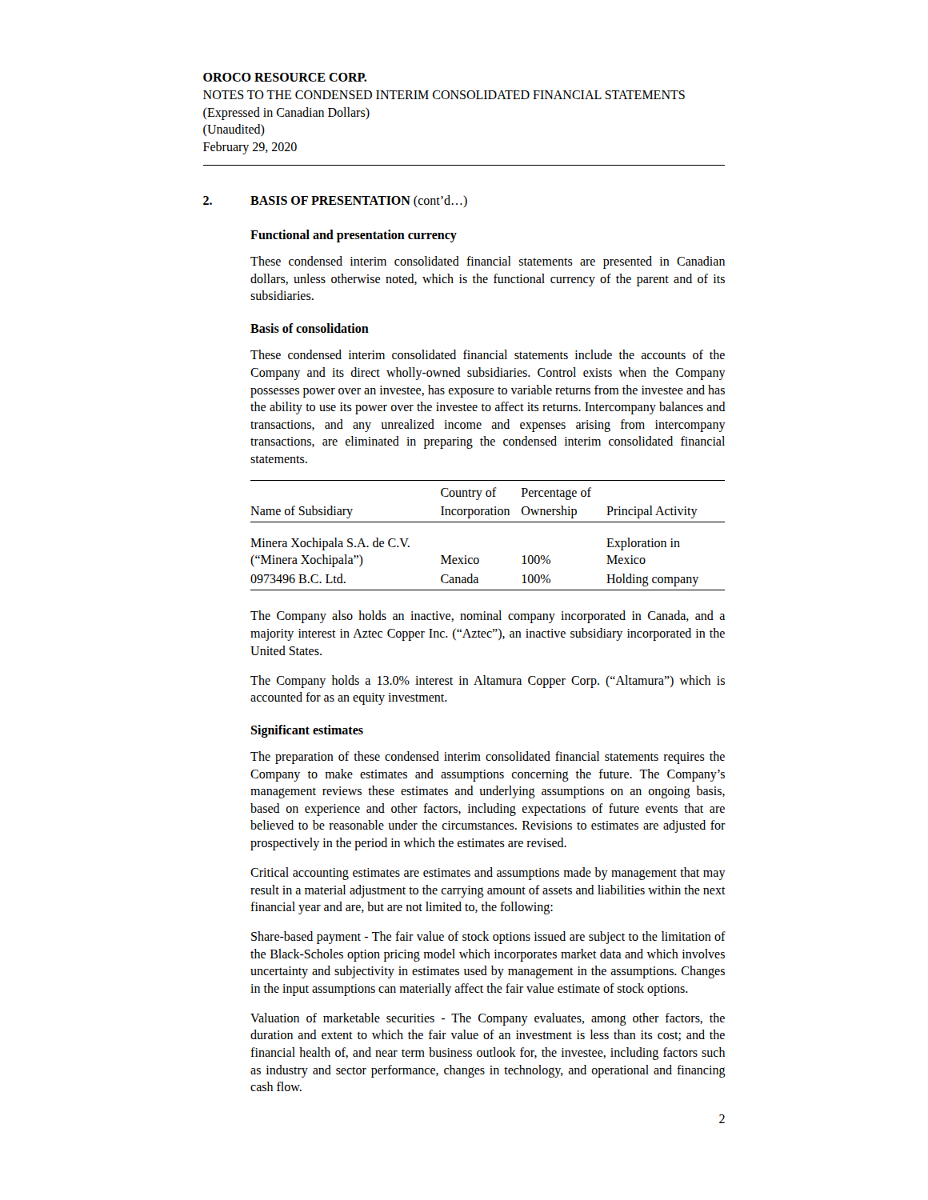Oroco Resource Corp.
Notes to the Condensed Interim Consolidated Financial Statements
(Expressed in Canadian Dollars)
(Unaudited)
February 29, 2020
2.
BASIS OF PRESENTATION (cont’d…)
Functional and presentation currency
These condensed interim consolidated financial statements are presented in Canadian dollars, unless otherwise noted, which is the functional currency of the parent and of its subsidiaries.
Basis of consolidation
These condensed interim consolidated financial statements include the accounts of the Company and its direct wholly-owned subsidiaries. Control exists when the Company possesses power over an investee, has exposure to variable returns from the investee and has the ability to use its power over the investee to affect its returns. Intercompany balances and transactions, and any unrealized income and expenses arising from intercompany transactions, are eliminated in preparing the condensed interim consolidated financial statements.
| | Country of | Percentage of | |
| --- | --- | --- | --- |
| Name of Subsidiary | Incorporation | Ownership | Principal Activity |
| Minera Xochipala S.A. de C.V. (“Minera Xochipala”) | Mexico | 100% | Exploration in Mexico |
| 0973496 B.C. Ltd. | Canada | 100% | Holding company |
The Company also holds an inactive, nominal company incorporated in Canada, and a majority interest in Aztec Copper Inc. (“Aztec”), an inactive subsidiary incorporated in the United States.
The Company holds a 13.0% interest in Altamura Copper Corp. (“Altamura”) which is accounted for as an equity investment.
Significant estimates
The preparation of these condensed interim consolidated financial statements requires the Company to make estimates and assumptions concerning the future. The Company’s management reviews these estimates and underlying assumptions on an ongoing basis, based on experience and other factors, including expectations of future events that are believed to be reasonable under the circumstances. Revisions to estimates are adjusted for prospectively in the period in which the estimates are revised.
Critical accounting estimates are estimates and assumptions made by management that may result in a material adjustment to the carrying amount of assets and liabilities within the next financial year and are, but are not limited to, the following:
Share-based payment - The fair value of stock options issued are subject to the limitation of the Black-Scholes option pricing model which incorporates market data and which involves uncertainty and subjectivity in estimates used by management in the assumptions. Changes in the input assumptions can materially affect the fair value estimate of stock options.
Valuation of marketable securities - The Company evaluates, among other factors, the duration and extent to which the fair value of an investment is less than its cost; and the financial health of, and near term business outlook for, the investee, including factors such as industry and sector performance, changes in technology, and operational and financing cash flow.
2